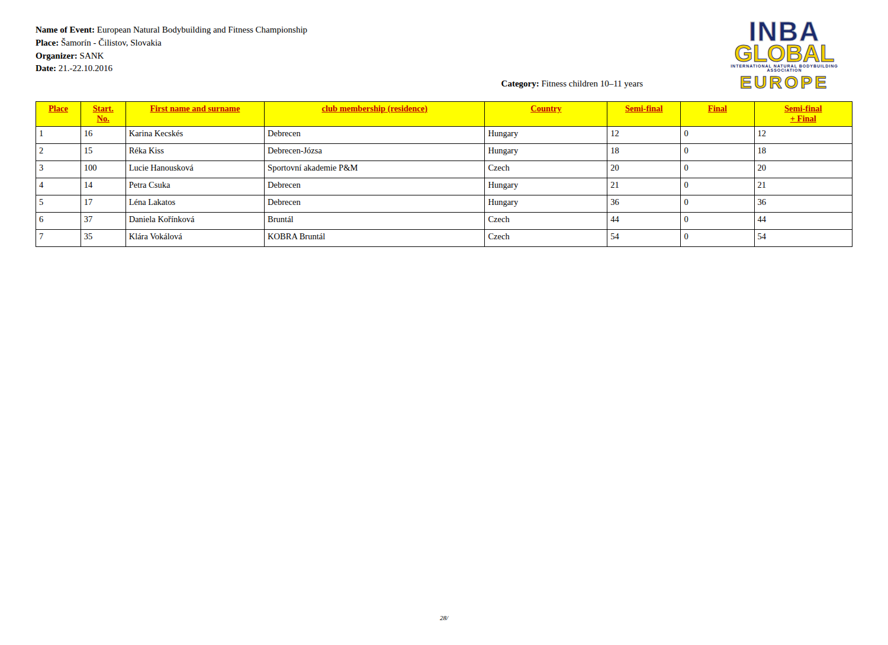INBA
GLOBAL
INTERNATIONAL NATURAL BODYBUILDING ASSOCIATION
EUROPE
Name of Event: European Natural Bodybuilding and Fitness Championship
Place: Šamorín - Čilistov, Slovakia
Organizer: SANK
Date: 21.-22.10.2016
Category: Fitness children 10–11 years
| Place | Start. No. | First name and surname | club membership (residence) | Country | Semi-final | Final | Semi-final + Final |
| --- | --- | --- | --- | --- | --- | --- | --- |
| 1 | 16 | Karina Kecskés | Debrecen | Hungary | 12 | 0 | 12 |
| 2 | 15 | Réka Kiss | Debrecen-Józsa | Hungary | 18 | 0 | 18 |
| 3 | 100 | Lucie Hanousková | Sportovní akademie P&M | Czech | 20 | 0 | 20 |
| 4 | 14 | Petra Csuka | Debrecen | Hungary | 21 | 0 | 21 |
| 5 | 17 | Léna Lakatos | Debrecen | Hungary | 36 | 0 | 36 |
| 6 | 37 | Daniela Kořínková | Bruntál | Czech | 44 | 0 | 44 |
| 7 | 35 | Klára Vokálová | KOBRA Bruntál | Czech | 54 | 0 | 54 |
28/